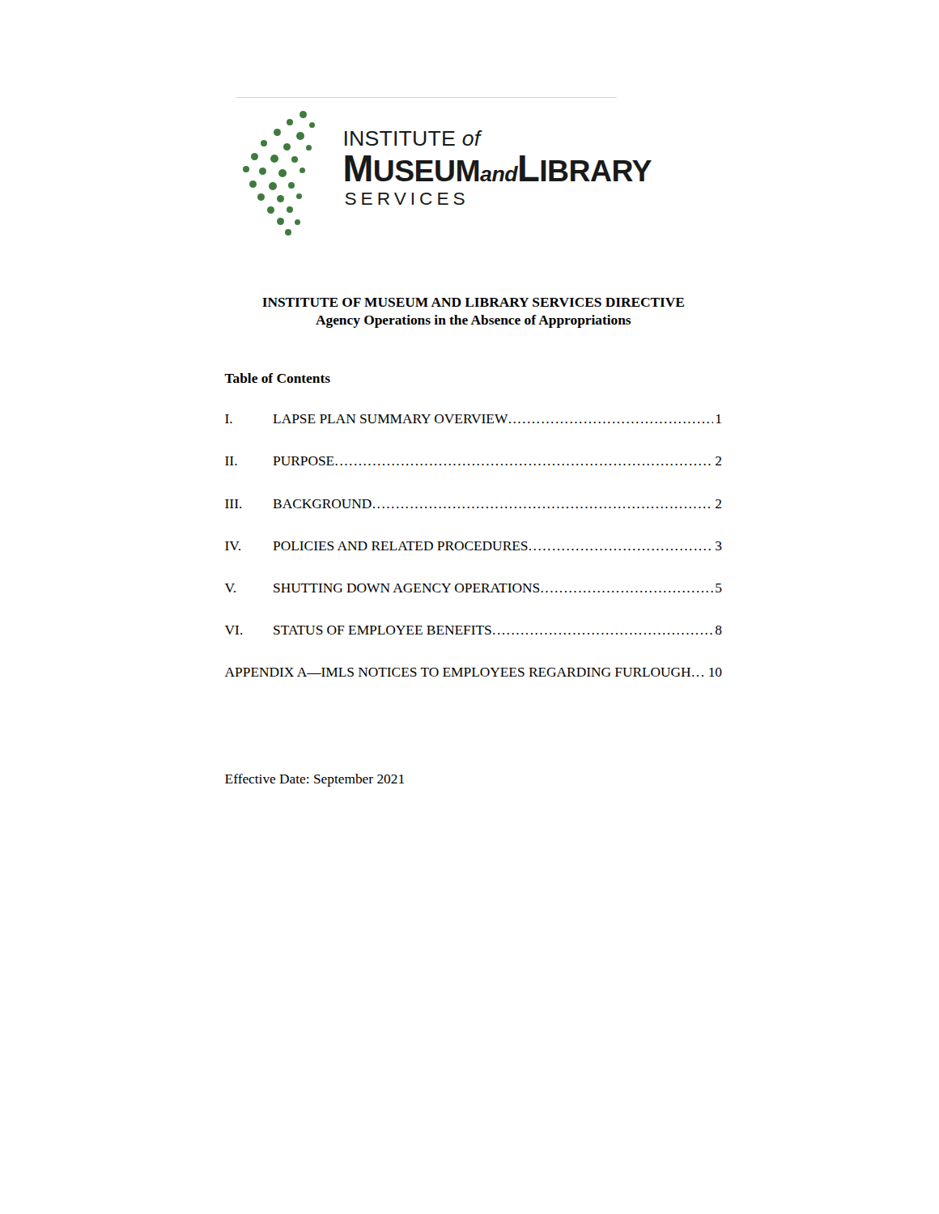INSTITUTE of
MUSEUM and LIBRARY
SERVICES
INSTITUTE OF MUSEUM AND LIBRARY SERVICES DIRECTIVE
Agency Operations in the Absence of Appropriations
Table of Contents
I. LAPSE PLAN SUMMARY OVERVIEW ................................................................................................................. 1
II. PURPOSE ................................................................................................................. 2
III. BACKGROUND ................................................................................................................. 2
IV. POLICIES AND RELATED PROCEDURES ................................................................................................................. 3
V. SHUTTING DOWN AGENCY OPERATIONS ................................................................................................................. 5
VI. STATUS OF EMPLOYEE BENEFITS ................................................................................................................. 8
APPENDIX A—IMLS NOTICES TO EMPLOYEES REGARDING FURLOUGH ................................................................................................................. 10
Effective Date: September 2021